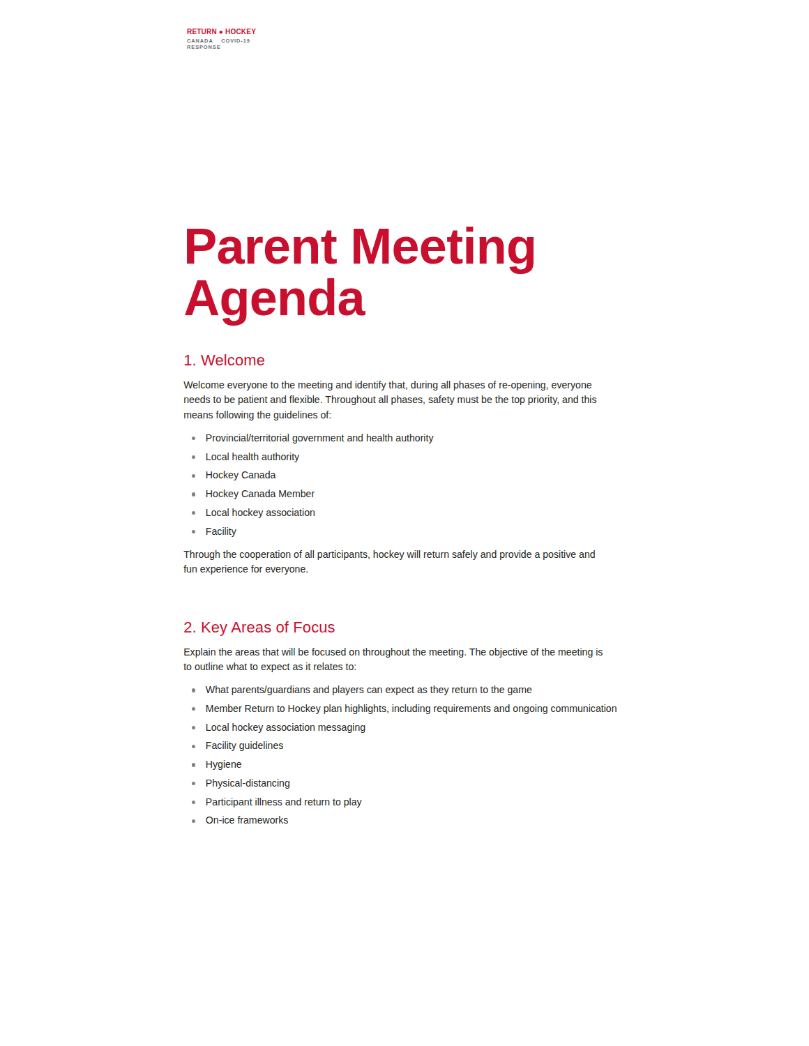Return ● Hockey Canada COVID-19 Response
Parent Meeting Agenda
1. Welcome
Welcome everyone to the meeting and identify that, during all phases of re-opening, everyone needs to be patient and flexible. Throughout all phases, safety must be the top priority, and this means following the guidelines of:
Provincial/territorial government and health authority
Local health authority
Hockey Canada
Hockey Canada Member
Local hockey association
Facility
Through the cooperation of all participants, hockey will return safely and provide a positive and fun experience for everyone.
2. Key Areas of Focus
Explain the areas that will be focused on throughout the meeting. The objective of the meeting is to outline what to expect as it relates to:
What parents/guardians and players can expect as they return to the game
Member Return to Hockey plan highlights, including requirements and ongoing communication
Local hockey association messaging
Facility guidelines
Hygiene
Physical-distancing
Participant illness and return to play
On-ice frameworks